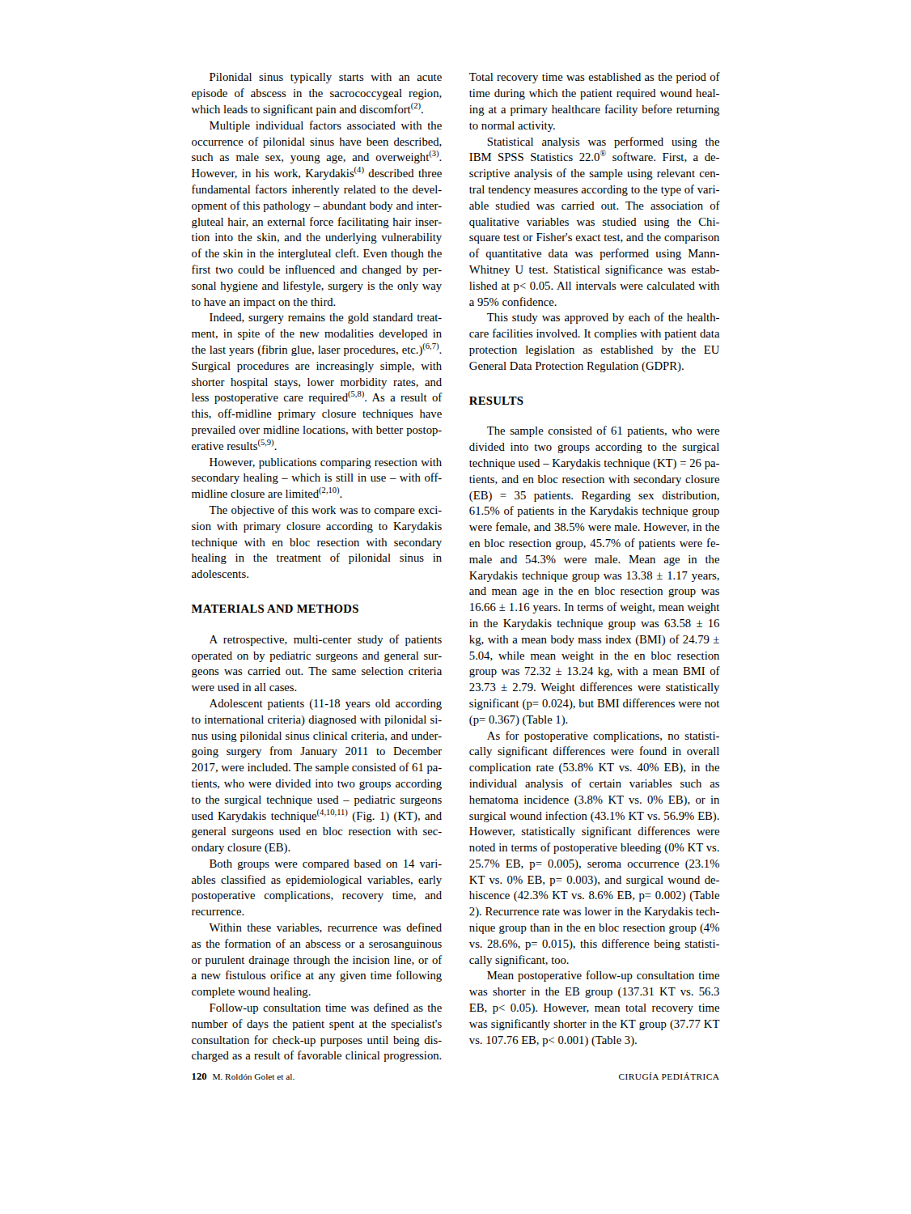Pilonidal sinus typically starts with an acute episode of abscess in the sacrococcygeal region, which leads to significant pain and discomfort(2).
Multiple individual factors associated with the occurrence of pilonidal sinus have been described, such as male sex, young age, and overweight(3). However, in his work, Karydakis(4) described three fundamental factors inherently related to the development of this pathology – abundant body and intergluteal hair, an external force facilitating hair insertion into the skin, and the underlying vulnerability of the skin in the intergluteal cleft. Even though the first two could be influenced and changed by personal hygiene and lifestyle, surgery is the only way to have an impact on the third.
Indeed, surgery remains the gold standard treatment, in spite of the new modalities developed in the last years (fibrin glue, laser procedures, etc.)(6,7). Surgical procedures are increasingly simple, with shorter hospital stays, lower morbidity rates, and less postoperative care required(5,8). As a result of this, off-midline primary closure techniques have prevailed over midline locations, with better postoperative results(5,9).
However, publications comparing resection with secondary healing – which is still in use – with off-midline closure are limited(2,10).
The objective of this work was to compare excision with primary closure according to Karydakis technique with en bloc resection with secondary healing in the treatment of pilonidal sinus in adolescents.
MATERIALS AND METHODS
A retrospective, multi-center study of patients operated on by pediatric surgeons and general surgeons was carried out. The same selection criteria were used in all cases.
Adolescent patients (11-18 years old according to international criteria) diagnosed with pilonidal sinus using pilonidal sinus clinical criteria, and undergoing surgery from January 2011 to December 2017, were included. The sample consisted of 61 patients, who were divided into two groups according to the surgical technique used – pediatric surgeons used Karydakis technique(4,10,11) (Fig. 1) (KT), and general surgeons used en bloc resection with secondary closure (EB).
Both groups were compared based on 14 variables classified as epidemiological variables, early postoperative complications, recovery time, and recurrence.
Within these variables, recurrence was defined as the formation of an abscess or a serosanguinous or purulent drainage through the incision line, or of a new fistulous orifice at any given time following complete wound healing.
Follow-up consultation time was defined as the number of days the patient spent at the specialist's consultation for check-up purposes until being discharged as a result of favorable clinical progression. Total recovery time was established as the period of time during which the patient required wound healing at a primary healthcare facility before returning to normal activity.
Statistical analysis was performed using the IBM SPSS Statistics 22.0® software. First, a descriptive analysis of the sample using relevant central tendency measures according to the type of variable studied was carried out. The association of qualitative variables was studied using the Chi-square test or Fisher's exact test, and the comparison of quantitative data was performed using Mann-Whitney U test. Statistical significance was established at p< 0.05. All intervals were calculated with a 95% confidence.
This study was approved by each of the healthcare facilities involved. It complies with patient data protection legislation as established by the EU General Data Protection Regulation (GDPR).
RESULTS
The sample consisted of 61 patients, who were divided into two groups according to the surgical technique used – Karydakis technique (KT) = 26 patients, and en bloc resection with secondary closure (EB) = 35 patients. Regarding sex distribution, 61.5% of patients in the Karydakis technique group were female, and 38.5% were male. However, in the en bloc resection group, 45.7% of patients were female and 54.3% were male. Mean age in the Karydakis technique group was 13.38 ± 1.17 years, and mean age in the en bloc resection group was 16.66 ± 1.16 years. In terms of weight, mean weight in the Karydakis technique group was 63.58 ± 16 kg, with a mean body mass index (BMI) of 24.79 ± 5.04, while mean weight in the en bloc resection group was 72.32 ± 13.24 kg, with a mean BMI of 23.73 ± 2.79. Weight differences were statistically significant (p= 0.024), but BMI differences were not (p= 0.367) (Table 1).
As for postoperative complications, no statistically significant differences were found in overall complication rate (53.8% KT vs. 40% EB), in the individual analysis of certain variables such as hematoma incidence (3.8% KT vs. 0% EB), or in surgical wound infection (43.1% KT vs. 56.9% EB). However, statistically significant differences were noted in terms of postoperative bleeding (0% KT vs. 25.7% EB, p= 0.005), seroma occurrence (23.1% KT vs. 0% EB, p= 0.003), and surgical wound dehiscence (42.3% KT vs. 8.6% EB, p= 0.002) (Table 2). Recurrence rate was lower in the Karydakis technique group than in the en bloc resection group (4% vs. 28.6%, p= 0.015), this difference being statistically significant, too.
Mean postoperative follow-up consultation time was shorter in the EB group (137.31 KT vs. 56.3 EB, p< 0.05). However, mean total recovery time was significantly shorter in the KT group (37.77 KT vs. 107.76 EB, p< 0.001) (Table 3).
120 M. Roldón Golet et al.
CIRUGÍA PEDIÁTRICA